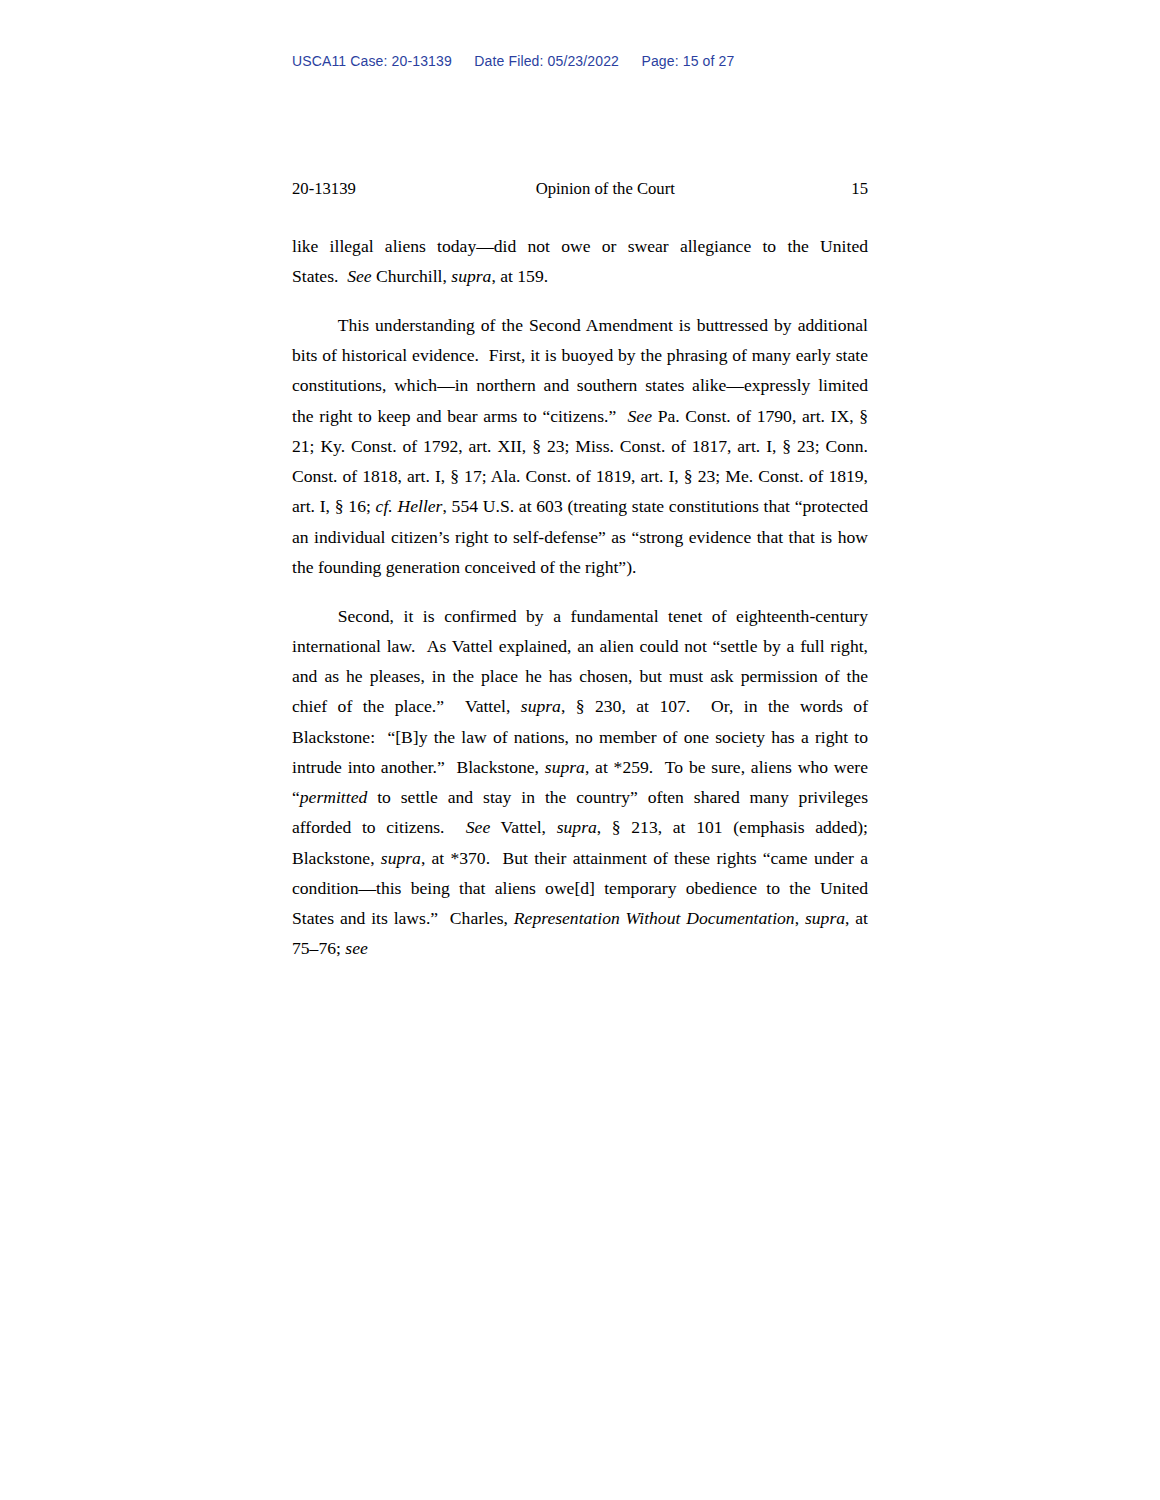USCA11 Case: 20-13139 Date Filed: 05/23/2022 Page: 15 of 27
20-13139 Opinion of the Court 15
like illegal aliens today—did not owe or swear allegiance to the United States. See Churchill, supra, at 159.
This understanding of the Second Amendment is buttressed by additional bits of historical evidence. First, it is buoyed by the phrasing of many early state constitutions, which—in northern and southern states alike—expressly limited the right to keep and bear arms to “citizens.” See Pa. Const. of 1790, art. IX, § 21; Ky. Const. of 1792, art. XII, § 23; Miss. Const. of 1817, art. I, § 23; Conn. Const. of 1818, art. I, § 17; Ala. Const. of 1819, art. I, § 23; Me. Const. of 1819, art. I, § 16; cf. Heller, 554 U.S. at 603 (treating state constitutions that “protected an individual citizen’s right to self-defense” as “strong evidence that that is how the founding generation conceived of the right”).
Second, it is confirmed by a fundamental tenet of eighteenth-century international law. As Vattel explained, an alien could not “settle by a full right, and as he pleases, in the place he has chosen, but must ask permission of the chief of the place.” Vattel, supra, § 230, at 107. Or, in the words of Blackstone: “[B]y the law of nations, no member of one society has a right to intrude into another.” Blackstone, supra, at *259. To be sure, aliens who were “permitted to settle and stay in the country” often shared many privileges afforded to citizens. See Vattel, supra, § 213, at 101 (emphasis added); Blackstone, supra, at *370. But their attainment of these rights “came under a condition—this being that aliens owe[d] temporary obedience to the United States and its laws.” Charles, Representation Without Documentation, supra, at 75–76; see